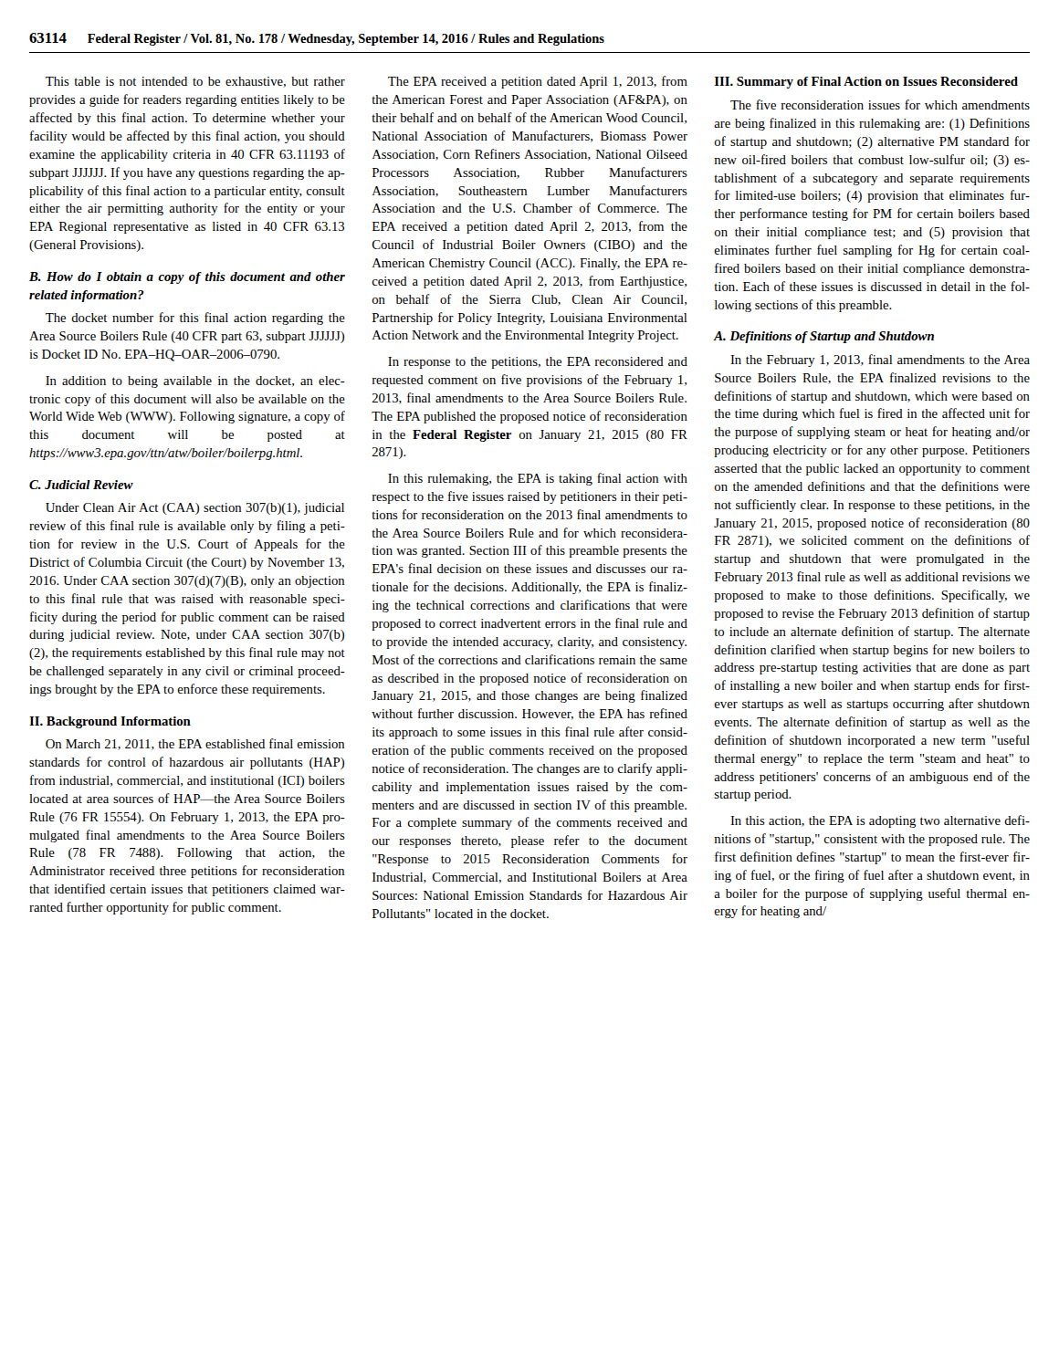63114 Federal Register / Vol. 81, No. 178 / Wednesday, September 14, 2016 / Rules and Regulations
This table is not intended to be exhaustive, but rather provides a guide for readers regarding entities likely to be affected by this final action. To determine whether your facility would be affected by this final action, you should examine the applicability criteria in 40 CFR 63.11193 of subpart JJJJJJ. If you have any questions regarding the applicability of this final action to a particular entity, consult either the air permitting authority for the entity or your EPA Regional representative as listed in 40 CFR 63.13 (General Provisions).
B. How do I obtain a copy of this document and other related information?
The docket number for this final action regarding the Area Source Boilers Rule (40 CFR part 63, subpart JJJJJJ) is Docket ID No. EPA–HQ–OAR–2006–0790.
In addition to being available in the docket, an electronic copy of this document will also be available on the World Wide Web (WWW). Following signature, a copy of this document will be posted at https://www3.epa.gov/ttn/atw/boiler/boilerpg.html.
C. Judicial Review
Under Clean Air Act (CAA) section 307(b)(1), judicial review of this final rule is available only by filing a petition for review in the U.S. Court of Appeals for the District of Columbia Circuit (the Court) by November 13, 2016. Under CAA section 307(d)(7)(B), only an objection to this final rule that was raised with reasonable specificity during the period for public comment can be raised during judicial review. Note, under CAA section 307(b)(2), the requirements established by this final rule may not be challenged separately in any civil or criminal proceedings brought by the EPA to enforce these requirements.
II. Background Information
On March 21, 2011, the EPA established final emission standards for control of hazardous air pollutants (HAP) from industrial, commercial, and institutional (ICI) boilers located at area sources of HAP—the Area Source Boilers Rule (76 FR 15554). On February 1, 2013, the EPA promulgated final amendments to the Area Source Boilers Rule (78 FR 7488). Following that action, the Administrator received three petitions for reconsideration that identified certain issues that petitioners claimed warranted further opportunity for public comment.
The EPA received a petition dated April 1, 2013, from the American Forest and Paper Association (AF&PA), on their behalf and on behalf of the American Wood Council, National Association of Manufacturers, Biomass Power Association, Corn Refiners Association, National Oilseed Processors Association, Rubber Manufacturers Association, Southeastern Lumber Manufacturers Association and the U.S. Chamber of Commerce. The EPA received a petition dated April 2, 2013, from the Council of Industrial Boiler Owners (CIBO) and the American Chemistry Council (ACC). Finally, the EPA received a petition dated April 2, 2013, from Earthjustice, on behalf of the Sierra Club, Clean Air Council, Partnership for Policy Integrity, Louisiana Environmental Action Network and the Environmental Integrity Project.
In response to the petitions, the EPA reconsidered and requested comment on five provisions of the February 1, 2013, final amendments to the Area Source Boilers Rule. The EPA published the proposed notice of reconsideration in the Federal Register on January 21, 2015 (80 FR 2871).
In this rulemaking, the EPA is taking final action with respect to the five issues raised by petitioners in their petitions for reconsideration on the 2013 final amendments to the Area Source Boilers Rule and for which reconsideration was granted. Section III of this preamble presents the EPA's final decision on these issues and discusses our rationale for the decisions. Additionally, the EPA is finalizing the technical corrections and clarifications that were proposed to correct inadvertent errors in the final rule and to provide the intended accuracy, clarity, and consistency. Most of the corrections and clarifications remain the same as described in the proposed notice of reconsideration on January 21, 2015, and those changes are being finalized without further discussion. However, the EPA has refined its approach to some issues in this final rule after consideration of the public comments received on the proposed notice of reconsideration. The changes are to clarify applicability and implementation issues raised by the commenters and are discussed in section IV of this preamble. For a complete summary of the comments received and our responses thereto, please refer to the document "Response to 2015 Reconsideration Comments for Industrial, Commercial, and Institutional Boilers at Area Sources: National Emission Standards for Hazardous Air Pollutants" located in the docket.
III. Summary of Final Action on Issues Reconsidered
The five reconsideration issues for which amendments are being finalized in this rulemaking are: (1) Definitions of startup and shutdown; (2) alternative PM standard for new oil-fired boilers that combust low-sulfur oil; (3) establishment of a subcategory and separate requirements for limited-use boilers; (4) provision that eliminates further performance testing for PM for certain boilers based on their initial compliance test; and (5) provision that eliminates further fuel sampling for Hg for certain coal-fired boilers based on their initial compliance demonstration. Each of these issues is discussed in detail in the following sections of this preamble.
A. Definitions of Startup and Shutdown
In the February 1, 2013, final amendments to the Area Source Boilers Rule, the EPA finalized revisions to the definitions of startup and shutdown, which were based on the time during which fuel is fired in the affected unit for the purpose of supplying steam or heat for heating and/or producing electricity or for any other purpose. Petitioners asserted that the public lacked an opportunity to comment on the amended definitions and that the definitions were not sufficiently clear. In response to these petitions, in the January 21, 2015, proposed notice of reconsideration (80 FR 2871), we solicited comment on the definitions of startup and shutdown that were promulgated in the February 2013 final rule as well as additional revisions we proposed to make to those definitions. Specifically, we proposed to revise the February 2013 definition of startup to include an alternate definition of startup. The alternate definition clarified when startup begins for new boilers to address pre-startup testing activities that are done as part of installing a new boiler and when startup ends for first-ever startups as well as startups occurring after shutdown events. The alternate definition of startup as well as the definition of shutdown incorporated a new term "useful thermal energy" to replace the term "steam and heat" to address petitioners' concerns of an ambiguous end of the startup period.
In this action, the EPA is adopting two alternative definitions of "startup," consistent with the proposed rule. The first definition defines "startup" to mean the first-ever firing of fuel, or the firing of fuel after a shutdown event, in a boiler for the purpose of supplying useful thermal energy for heating and/